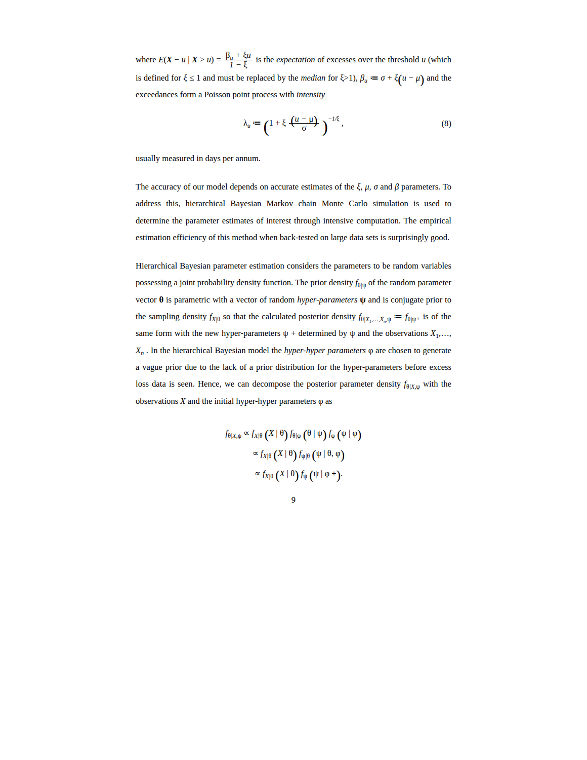where E(X − u | X > u) = βu + ξu 1 − ξ is the expectation of excesses over the threshold u (which is defined for ξ ≤ 1 and must be replaced by the median for ξ>1), βu ≔ σ + ξ(u − μ) and the exceedances form a Poisson point process with intensity
λu ≔ (1 + ξ (u − μ) σ )−1/ξ ,
(8)
usually measured in days per annum.
The accuracy of our model depends on accurate estimates of the ξ, μ, σ and β parameters. To address this, hierarchical Bayesian Markov chain Monte Carlo simulation is used to determine the parameter estimates of interest through intensive computation. The empirical estimation efficiency of this method when back-tested on large data sets is surprisingly good.
Hierarchical Bayesian parameter estimation considers the parameters to be random variables possessing a joint probability density function. The prior density fθ|ψ of the random parameter vector θ is parametric with a vector of random hyper-parameters ψ and is conjugate prior to the sampling density fX|θ so that the calculated posterior density fθ|X1,…,Xn,ψ ≔ fθ|ψ+ is of the same form with the new hyper-parameters ψ + determined by ψ and the observations X1,…, Xn . In the hierarchical Bayesian model the hyper-hyper parameters φ are chosen to generate a vague prior due to the lack of a prior distribution for the hyper-parameters before excess loss data is seen. Hence, we can decompose the posterior parameter density fθ|X,ψ with the observations X and the initial hyper-hyper parameters φ as
fθ|X,ψ ∝ fX|θ (X | θ) fθ|ψ (θ | ψ) fψ (ψ | φ)
∝ fX|θ (X | θ) fψ|θ (ψ | θ, φ)
∝ fX|θ (X | θ) fψ (ψ | φ +).
9